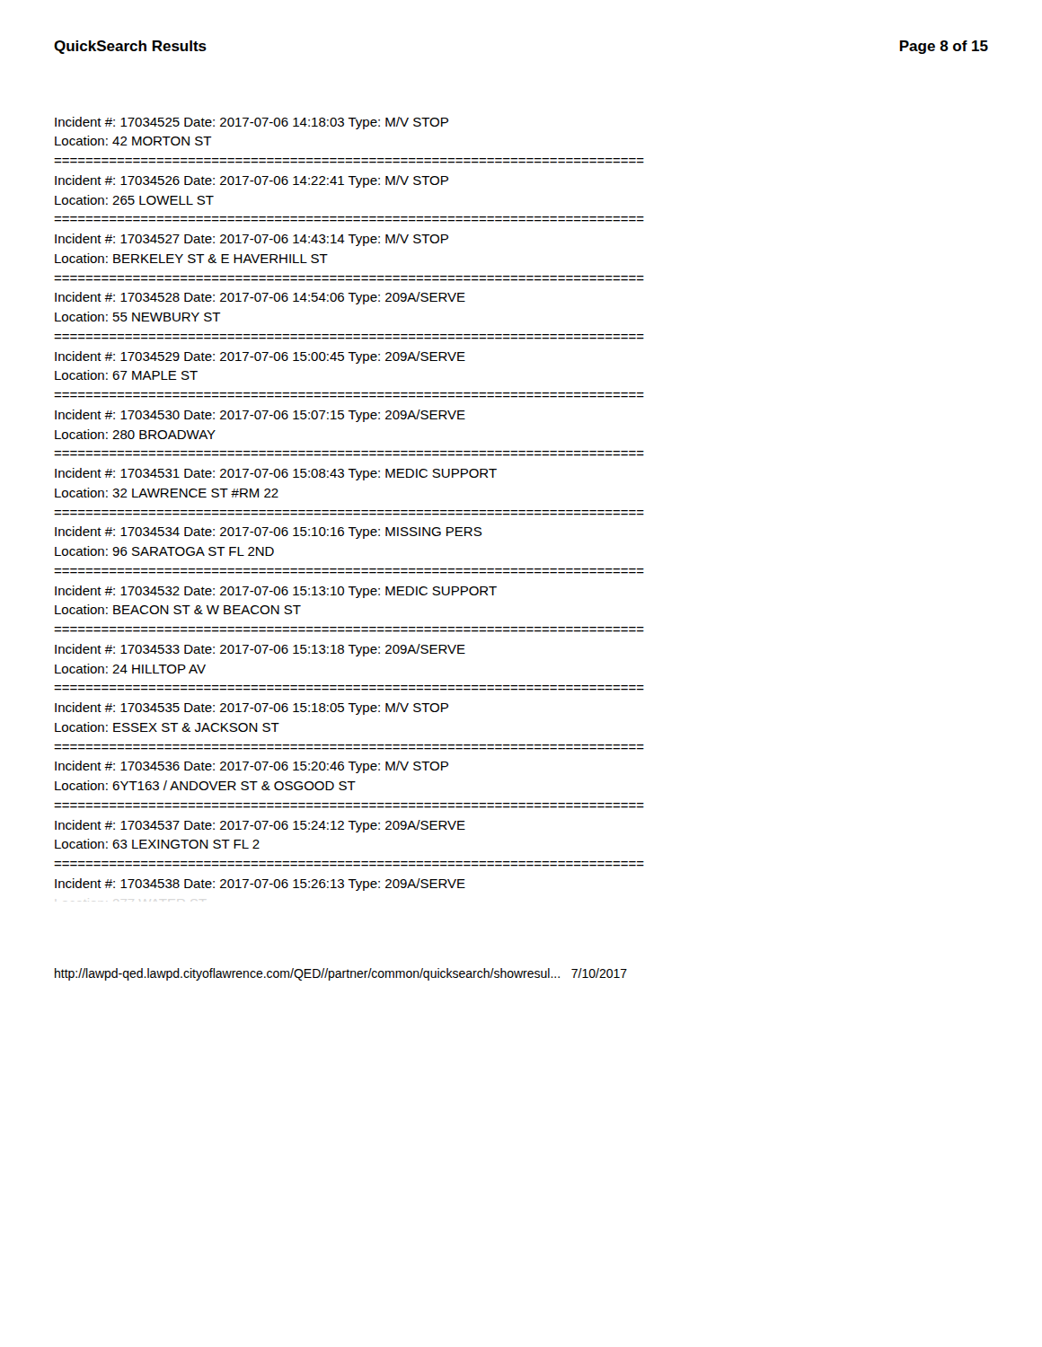QuickSearch Results Page 8 of 15
Incident #: 17034525 Date: 2017-07-06 14:18:03 Type: M/V STOP
Location: 42 MORTON ST
===========================================================================
Incident #: 17034526 Date: 2017-07-06 14:22:41 Type: M/V STOP
Location: 265 LOWELL ST
===========================================================================
Incident #: 17034527 Date: 2017-07-06 14:43:14 Type: M/V STOP
Location: BERKELEY ST & E HAVERHILL ST
===========================================================================
Incident #: 17034528 Date: 2017-07-06 14:54:06 Type: 209A/SERVE
Location: 55 NEWBURY ST
===========================================================================
Incident #: 17034529 Date: 2017-07-06 15:00:45 Type: 209A/SERVE
Location: 67 MAPLE ST
===========================================================================
Incident #: 17034530 Date: 2017-07-06 15:07:15 Type: 209A/SERVE
Location: 280 BROADWAY
===========================================================================
Incident #: 17034531 Date: 2017-07-06 15:08:43 Type: MEDIC SUPPORT
Location: 32 LAWRENCE ST #RM 22
===========================================================================
Incident #: 17034534 Date: 2017-07-06 15:10:16 Type: MISSING PERS
Location: 96 SARATOGA ST FL 2ND
===========================================================================
Incident #: 17034532 Date: 2017-07-06 15:13:10 Type: MEDIC SUPPORT
Location: BEACON ST & W BEACON ST
===========================================================================
Incident #: 17034533 Date: 2017-07-06 15:13:18 Type: 209A/SERVE
Location: 24 HILLTOP AV
===========================================================================
Incident #: 17034535 Date: 2017-07-06 15:18:05 Type: M/V STOP
Location: ESSEX ST & JACKSON ST
===========================================================================
Incident #: 17034536 Date: 2017-07-06 15:20:46 Type: M/V STOP
Location: 6YT163 / ANDOVER ST & OSGOOD ST
===========================================================================
Incident #: 17034537 Date: 2017-07-06 15:24:12 Type: 209A/SERVE
Location: 63 LEXINGTON ST FL 2
===========================================================================
Incident #: 17034538 Date: 2017-07-06 15:26:13 Type: 209A/SERVE
Location: 277 WATER ST
http://lawpd-qed.lawpd.cityoflawrence.com/QED//partner/common/quicksearch/showresul... 7/10/2017